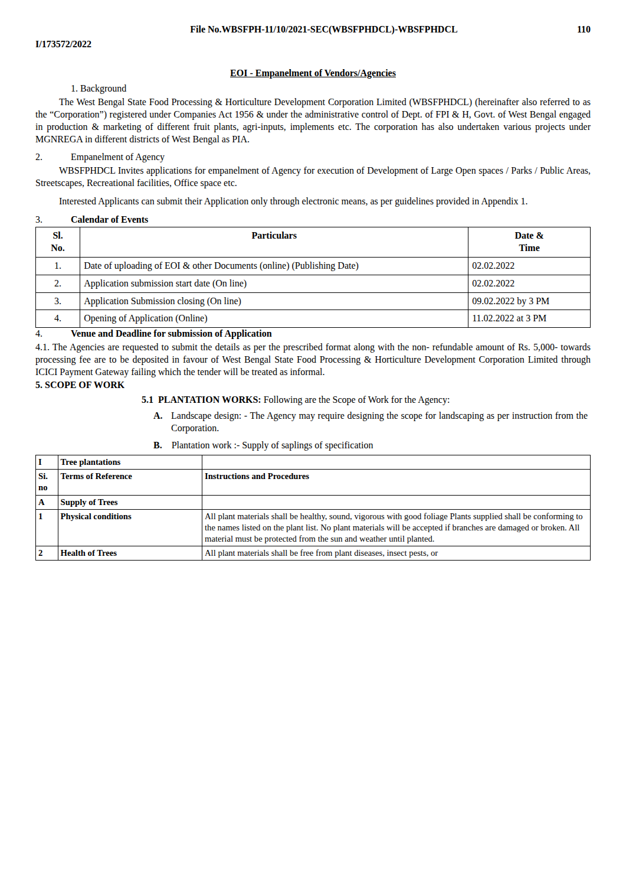File No.WBSFPH-11/10/2021-SEC(WBSFPHDCL)-WBSFPHDCL
110
I/173572/2022
EOI - Empanelment of Vendors/Agencies
1. Background
The West Bengal State Food Processing & Horticulture Development Corporation Limited (WBSFPHDCL) (hereinafter also referred to as the “Corporation”) registered under Companies Act 1956 & under the administrative control of Dept. of FPI & H, Govt. of West Bengal engaged in production & marketing of different fruit plants, agri-inputs, implements etc. The corporation has also undertaken various projects under MGNREGA in different districts of West Bengal as PIA.
2. Empanelment of Agency
WBSFPHDCL Invites applications for empanelment of Agency for execution of Development of Large Open spaces / Parks / Public Areas, Streetscapes, Recreational facilities, Office space etc.
Interested Applicants can submit their Application only through electronic means, as per guidelines provided in Appendix 1.
3. Calendar of Events
| Sl. No. | Particulars | Date & Time |
| --- | --- | --- |
| 1. | Date of uploading of EOI & other Documents (online) (Publishing Date) | 02.02.2022 |
| 2. | Application submission start date (On line) | 02.02.2022 |
| 3. | Application Submission closing (On line) | 09.02.2022 by 3 PM |
| 4. | Opening of Application (Online) | 11.02.2022 at 3 PM |
4. Venue and Deadline for submission of Application
4.1. The Agencies are requested to submit the details as per the prescribed format along with the non- refundable amount of Rs. 5,000- towards processing fee are to be deposited in favour of West Bengal State Food Processing & Horticulture Development Corporation Limited through ICICI Payment Gateway failing which the tender will be treated as informal.
5. SCOPE OF WORK
5.1 PLANTATION WORKS: Following are the Scope of Work for the Agency:
A. Landscape design: - The Agency may require designing the scope for landscaping as per instruction from the Corporation.
B. Plantation work :- Supply of saplings of specification
| I | Tree plantations | |
| Si. no | Terms of Reference | Instructions and Procedures |
| A | Supply of Trees | |
| 1 | Physical conditions | All plant materials shall be healthy, sound, vigorous with good foliage Plants supplied shall be conforming to the names listed on the plant list. No plant materials will be accepted if branches are damaged or broken. All material must be protected from the sun and weather until planted. |
| 2 | Health of Trees | All plant materials shall be free from plant diseases, insect pests, or |